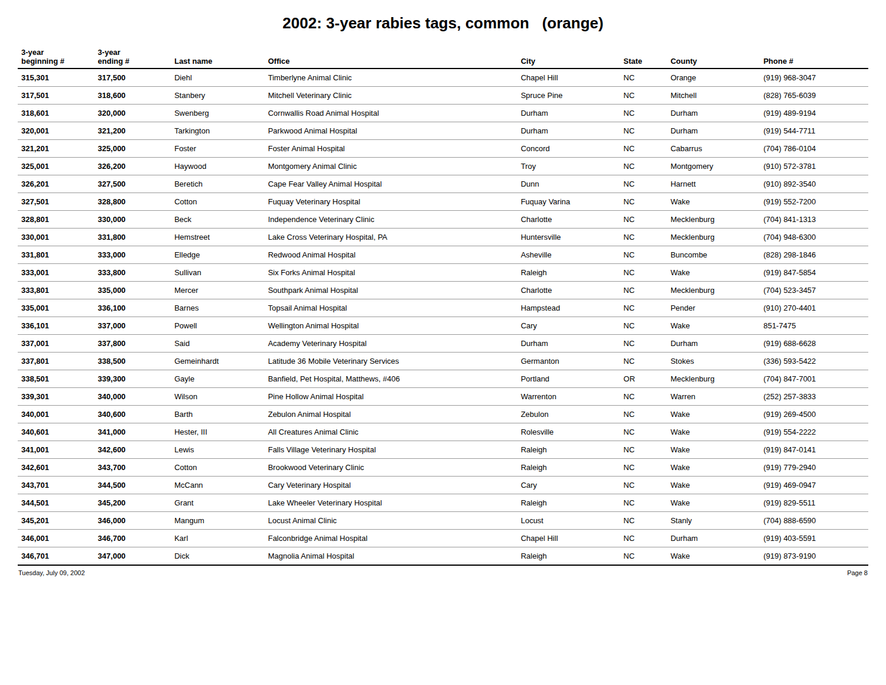2002: 3-year rabies tags, common (orange)
| 3-year beginning # | 3-year ending # | Last name | Office | City | State | County | Phone # |
| --- | --- | --- | --- | --- | --- | --- | --- |
| 315,301 | 317,500 | Diehl | Timberlyne Animal Clinic | Chapel Hill | NC | Orange | (919) 968-3047 |
| 317,501 | 318,600 | Stanbery | Mitchell Veterinary Clinic | Spruce Pine | NC | Mitchell | (828) 765-6039 |
| 318,601 | 320,000 | Swenberg | Cornwallis Road Animal Hospital | Durham | NC | Durham | (919) 489-9194 |
| 320,001 | 321,200 | Tarkington | Parkwood Animal Hospital | Durham | NC | Durham | (919) 544-7711 |
| 321,201 | 325,000 | Foster | Foster Animal Hospital | Concord | NC | Cabarrus | (704) 786-0104 |
| 325,001 | 326,200 | Haywood | Montgomery Animal Clinic | Troy | NC | Montgomery | (910) 572-3781 |
| 326,201 | 327,500 | Beretich | Cape Fear Valley Animal Hospital | Dunn | NC | Harnett | (910) 892-3540 |
| 327,501 | 328,800 | Cotton | Fuquay Veterinary Hospital | Fuquay Varina | NC | Wake | (919) 552-7200 |
| 328,801 | 330,000 | Beck | Independence Veterinary Clinic | Charlotte | NC | Mecklenburg | (704) 841-1313 |
| 330,001 | 331,800 | Hemstreet | Lake Cross Veterinary Hospital, PA | Huntersville | NC | Mecklenburg | (704) 948-6300 |
| 331,801 | 333,000 | Elledge | Redwood Animal Hospital | Asheville | NC | Buncombe | (828) 298-1846 |
| 333,001 | 333,800 | Sullivan | Six Forks Animal Hospital | Raleigh | NC | Wake | (919) 847-5854 |
| 333,801 | 335,000 | Mercer | Southpark Animal Hospital | Charlotte | NC | Mecklenburg | (704) 523-3457 |
| 335,001 | 336,100 | Barnes | Topsail Animal Hospital | Hampstead | NC | Pender | (910) 270-4401 |
| 336,101 | 337,000 | Powell | Wellington Animal Hospital | Cary | NC | Wake | 851-7475 |
| 337,001 | 337,800 | Said | Academy Veterinary Hospital | Durham | NC | Durham | (919) 688-6628 |
| 337,801 | 338,500 | Gemeinhardt | Latitude 36 Mobile Veterinary Services | Germanton | NC | Stokes | (336) 593-5422 |
| 338,501 | 339,300 | Gayle | Banfield, Pet Hospital, Matthews, #406 | Portland | OR | Mecklenburg | (704) 847-7001 |
| 339,301 | 340,000 | Wilson | Pine Hollow Animal Hospital | Warrenton | NC | Warren | (252) 257-3833 |
| 340,001 | 340,600 | Barth | Zebulon Animal Hospital | Zebulon | NC | Wake | (919) 269-4500 |
| 340,601 | 341,000 | Hester, III | All Creatures Animal Clinic | Rolesville | NC | Wake | (919) 554-2222 |
| 341,001 | 342,600 | Lewis | Falls Village Veterinary Hospital | Raleigh | NC | Wake | (919) 847-0141 |
| 342,601 | 343,700 | Cotton | Brookwood Veterinary Clinic | Raleigh | NC | Wake | (919) 779-2940 |
| 343,701 | 344,500 | McCann | Cary Veterinary Hospital | Cary | NC | Wake | (919) 469-0947 |
| 344,501 | 345,200 | Grant | Lake Wheeler Veterinary Hospital | Raleigh | NC | Wake | (919) 829-5511 |
| 345,201 | 346,000 | Mangum | Locust Animal Clinic | Locust | NC | Stanly | (704) 888-6590 |
| 346,001 | 346,700 | Karl | Falconbridge Animal Hospital | Chapel Hill | NC | Durham | (919) 403-5591 |
| 346,701 | 347,000 | Dick | Magnolia Animal Hospital | Raleigh | NC | Wake | (919) 873-9190 |
| Tuesday, July 09, 2002 | Page 8 |